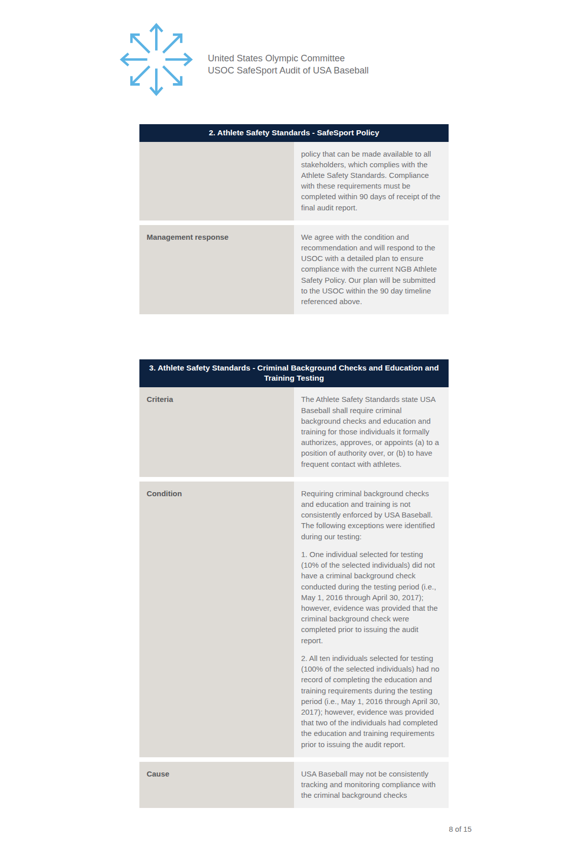United States Olympic Committee
USOC SafeSport Audit of USA Baseball
| 2. Athlete Safety Standards - SafeSport Policy |
| --- |
| | policy that can be made available to all stakeholders, which complies with the Athlete Safety Standards. Compliance with these requirements must be completed within 90 days of receipt of the final audit report. |
| Management response | We agree with the condition and recommendation and will respond to the USOC with a detailed plan to ensure compliance with the current NGB Athlete Safety Policy. Our plan will be submitted to the USOC within the 90 day timeline referenced above. |
| 3. Athlete Safety Standards - Criminal Background Checks and Education and Training Testing |
| --- |
| Criteria | The Athlete Safety Standards state USA Baseball shall require criminal background checks and education and training for those individuals it formally authorizes, approves, or appoints (a) to a position of authority over, or (b) to have frequent contact with athletes. |
| Condition | Requiring criminal background checks and education and training is not consistently enforced by USA Baseball. The following exceptions were identified during our testing: 1. One individual selected for testing (10% of the selected individuals) did not have a criminal background check conducted during the testing period (i.e., May 1, 2016 through April 30, 2017); however, evidence was provided that the criminal background check were completed prior to issuing the audit report. 2. All ten individuals selected for testing (100% of the selected individuals) had no record of completing the education and training requirements during the testing period (i.e., May 1, 2016 through April 30, 2017); however, evidence was provided that two of the individuals had completed the education and training requirements prior to issuing the audit report. |
| Cause | USA Baseball may not be consistently tracking and monitoring compliance with the criminal background checks |
8 of 15